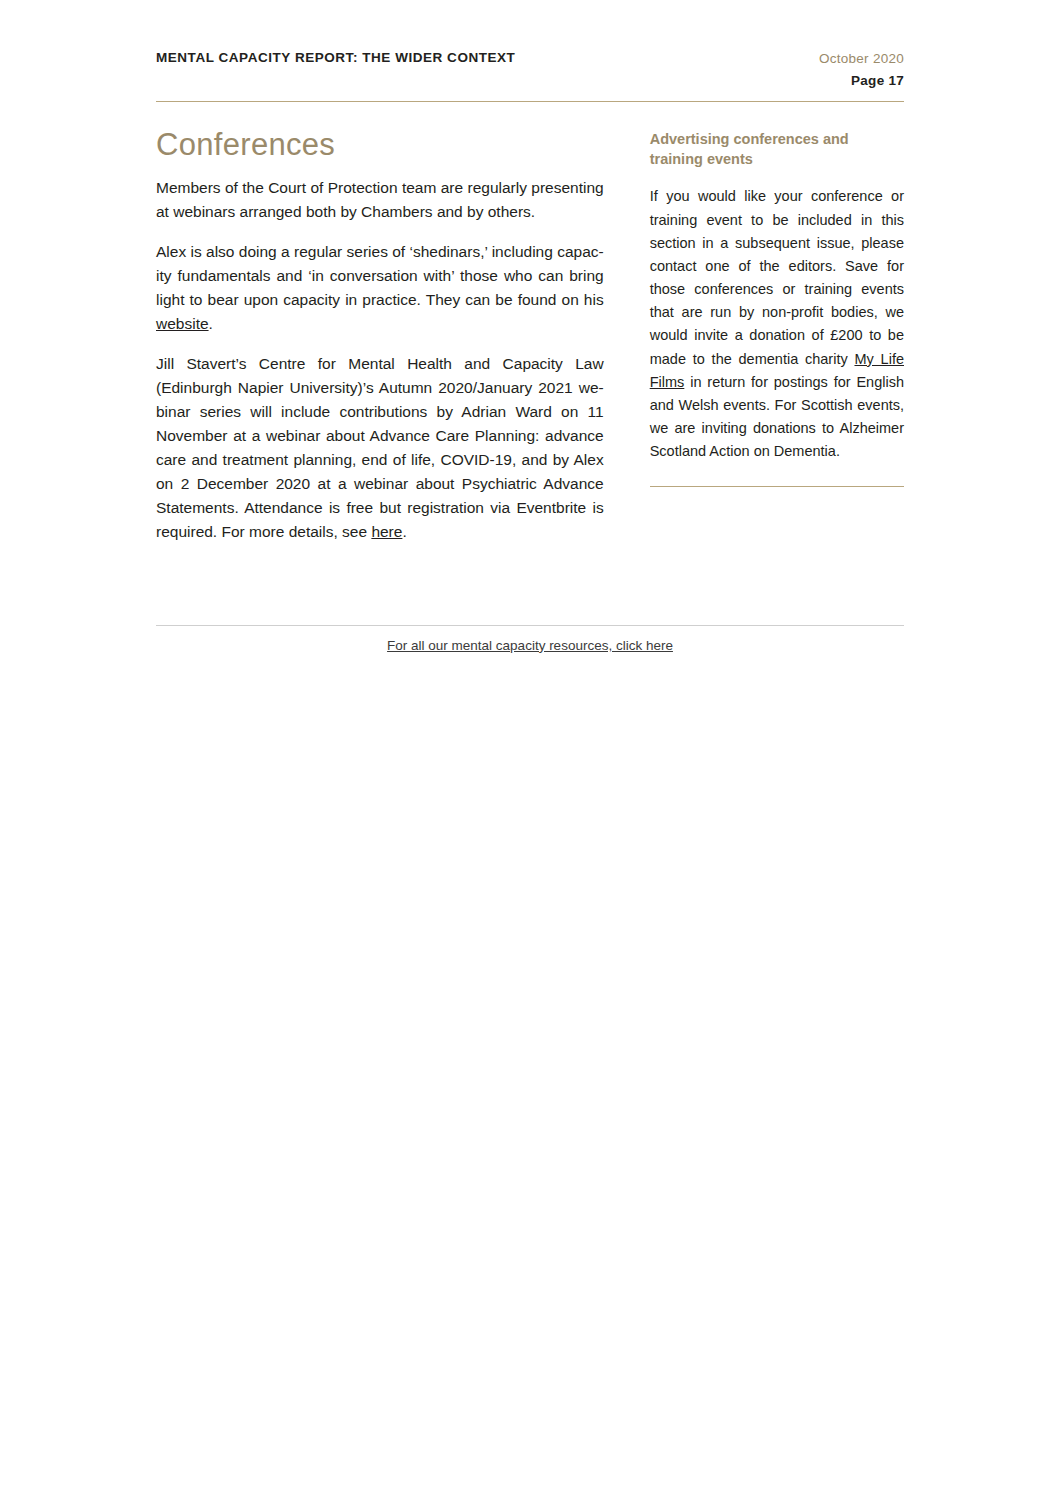Mental Capacity Report: The Wider Context
October 2020
Page 17
Conferences
Members of the Court of Protection team are regularly presenting at webinars arranged both by Chambers and by others.
Alex is also doing a regular series of ‘shedinars,’ including capacity fundamentals and ‘in conversation with’ those who can bring light to bear upon capacity in practice. They can be found on his website.
Jill Stavert’s Centre for Mental Health and Capacity Law (Edinburgh Napier University)’s Autumn 2020/January 2021 webinar series will include contributions by Adrian Ward on 11 November at a webinar about Advance Care Planning: advance care and treatment planning, end of life, COVID-19, and by Alex on 2 December 2020 at a webinar about Psychiatric Advance Statements. Attendance is free but registration via Eventbrite is required. For more details, see here.
Advertising conferences and training events
If you would like your conference or training event to be included in this section in a subsequent issue, please contact one of the editors. Save for those conferences or training events that are run by non-profit bodies, we would invite a donation of £200 to be made to the dementia charity My Life Films in return for postings for English and Welsh events. For Scottish events, we are inviting donations to Alzheimer Scotland Action on Dementia.
For all our mental capacity resources, click here